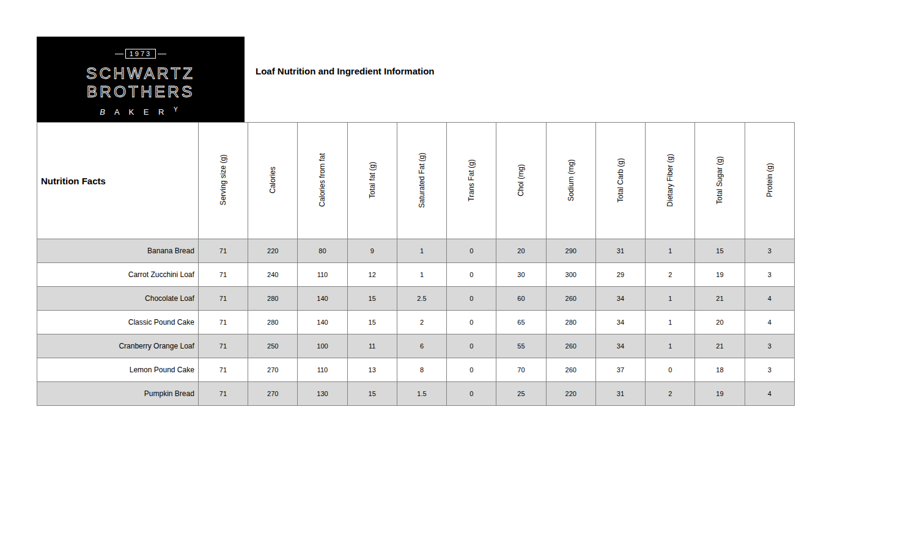1973
SCHWARTZ
BROTHERS
B A K E R Y
Loaf Nutrition and Ingredient Information
| Nutrition Facts | Serving size (g) | Calories | Calories from fat | Total fat (g) | Saturated Fat (g) | Trans Fat (g) | Chol (mg) | Sodium (mg) | Total Carb (g) | Dietary Fiber (g) | Total Sugar (g) | Protein (g) |
| --- | --- | --- | --- | --- | --- | --- | --- | --- | --- | --- | --- | --- |
| Banana Bread | 71 | 220 | 80 | 9 | 1 | 0 | 20 | 290 | 31 | 1 | 15 | 3 |
| Carrot Zucchini Loaf | 71 | 240 | 110 | 12 | 1 | 0 | 30 | 300 | 29 | 2 | 19 | 3 |
| Chocolate Loaf | 71 | 280 | 140 | 15 | 2.5 | 0 | 60 | 260 | 34 | 1 | 21 | 4 |
| Classic Pound Cake | 71 | 280 | 140 | 15 | 2 | 0 | 65 | 280 | 34 | 1 | 20 | 4 |
| Cranberry Orange Loaf | 71 | 250 | 100 | 11 | 6 | 0 | 55 | 260 | 34 | 1 | 21 | 3 |
| Lemon Pound Cake | 71 | 270 | 110 | 13 | 8 | 0 | 70 | 260 | 37 | 0 | 18 | 3 |
| Pumpkin Bread | 71 | 270 | 130 | 15 | 1.5 | 0 | 25 | 220 | 31 | 2 | 19 | 4 |